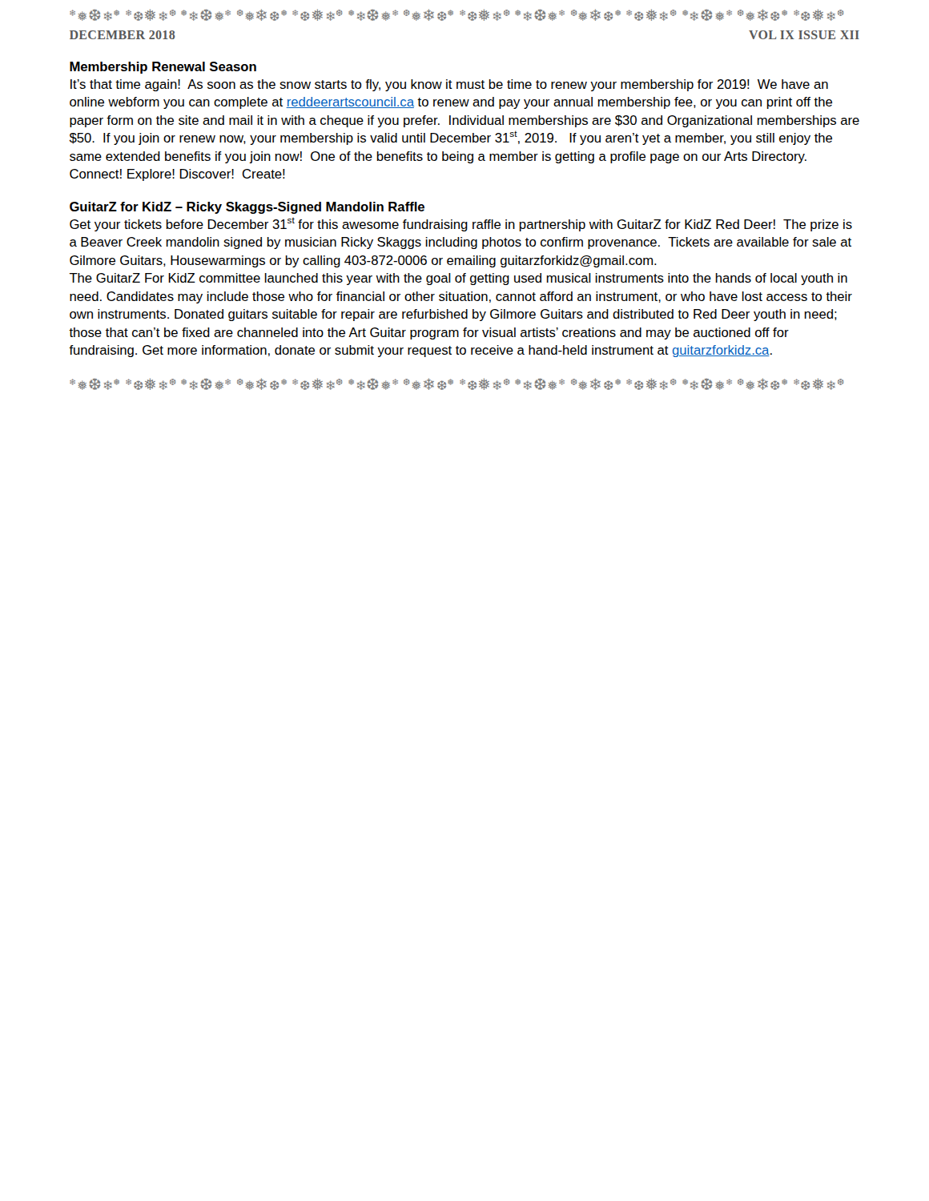❄❅❆❄❅ ❄❆❅❄❆ ❅❄❆❅❄ ❆❅❄❆❅ ❄❆❅❄❆ ❅❄❆❅❄ ❆❅❄❆❅ ❄❆❅❄❆ ❅❄❆❅❄ ❆❅❄❆❅ ❄❆❅❄❆ ❅❄❆❅❄ ❆❅❄❆❅ ❄❆❅❄❆
DECEMBER 2018 VOL IX ISSUE XII
Membership Renewal Season
It’s that time again! As soon as the snow starts to fly, you know it must be time to renew your membership for 2019! We have an online webform you can complete at reddeerartscouncil.ca to renew and pay your annual membership fee, or you can print off the paper form on the site and mail it in with a cheque if you prefer. Individual memberships are $30 and Organizational memberships are $50. If you join or renew now, your membership is valid until December 31st, 2019. If you aren’t yet a member, you still enjoy the same extended benefits if you join now! One of the benefits to being a member is getting a profile page on our Arts Directory. Connect! Explore! Discover! Create!
GuitarZ for KidZ – Ricky Skaggs-Signed Mandolin Raffle
Get your tickets before December 31st for this awesome fundraising raffle in partnership with GuitarZ for KidZ Red Deer! The prize is a Beaver Creek mandolin signed by musician Ricky Skaggs including photos to confirm provenance. Tickets are available for sale at Gilmore Guitars, Housewarmings or by calling 403-872-0006 or emailing guitarzforkidz@gmail.com.
The GuitarZ For KidZ committee launched this year with the goal of getting used musical instruments into the hands of local youth in need. Candidates may include those who for financial or other situation, cannot afford an instrument, or who have lost access to their own instruments. Donated guitars suitable for repair are refurbished by Gilmore Guitars and distributed to Red Deer youth in need; those that can’t be fixed are channeled into the Art Guitar program for visual artists’ creations and may be auctioned off for fundraising. Get more information, donate or submit your request to receive a hand-held instrument at guitarzforkidz.ca.
❄❅❆❄❅ ❄❆❅❄❆ ❅❄❆❅❄ ❆❅❄❆❅ ❄❆❅❄❆ ❅❄❆❅❄ ❆❅❄❆❅ ❄❆❅❄❆ ❅❄❆❅❄ ❆❅❄❆❅ ❄❆❅❄❆ ❅❄❆❅❄ ❆❅❄❆❅ ❄❆❅❄❆